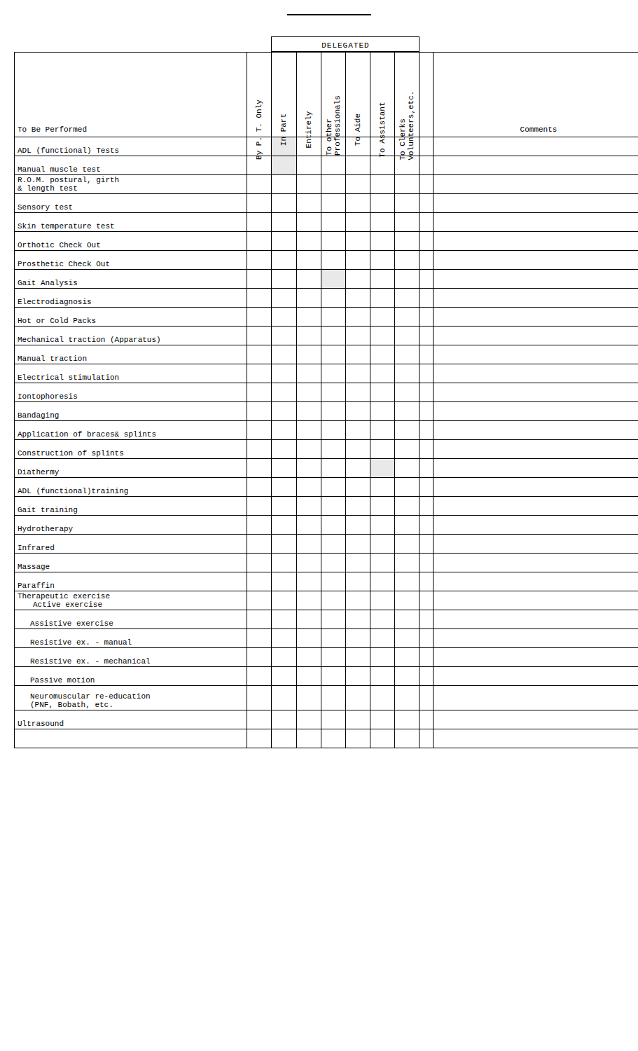| | | DELEGATED | | |
| --- | --- | --- | --- | --- |
| To Be Performed | By P. T. Only | In Part | Entirely | To other Professionals | To Aide | To Assistant | To Clerks Volunteers,etc. | | Comments |
| ADL (functional) Tests | | | | | | | | | |
| Manual muscle test | | | | | | | | | |
| R.O.M. postural, girth & length test | | | | | | | | | |
| Sensory test | | | | | | | | | |
| Skin temperature test | | | | | | | | | |
| Orthotic Check Out | | | | | | | | | |
| Prosthetic Check Out | | | | | | | | | |
| Gait Analysis | | | | | | | | | |
| Electrodiagnosis | | | | | | | | | |
| Hot or Cold Packs | | | | | | | | | |
| Mechanical traction (Apparatus) | | | | | | | | | |
| Manual traction | | | | | | | | | |
| Electrical stimulation | | | | | | | | | |
| Iontophoresis | | | | | | | | | |
| Bandaging | | | | | | | | | |
| Application of braces& splints | | | | | | | | | |
| Construction of splints | | | | | | | | | |
| Diathermy | | | | | | | | | |
| ADL (functional)training | | | | | | | | | |
| Gait training | | | | | | | | | |
| Hydrotherapy | | | | | | | | | |
| Infrared | | | | | | | | | |
| Massage | | | | | | | | | |
| Paraffin | | | | | | | | | |
| Therapeutic exercise Active exercise | | | | | | | | | |
| Assistive exercise | | | | | | | | | |
| Resistive ex. - manual | | | | | | | | | |
| Resistive ex. - mechanical | | | | | | | | | |
| Passive motion | | | | | | | | | |
| Neuromuscular re-education (PNF, Bobath, etc. | | | | | | | | | |
| Ultrasound | | | | | | | | | |